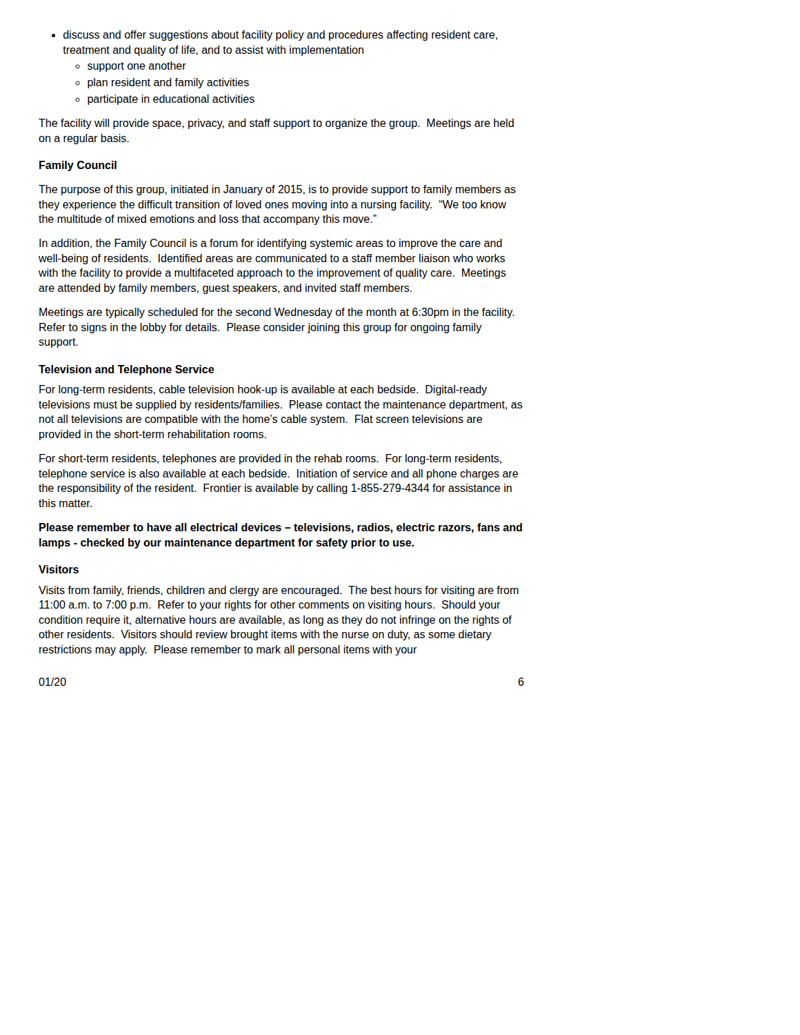discuss and offer suggestions about facility policy and procedures affecting resident care, treatment and quality of life, and to assist with implementation
support one another
plan resident and family activities
participate in educational activities
The facility will provide space, privacy, and staff support to organize the group. Meetings are held on a regular basis.
Family Council
The purpose of this group, initiated in January of 2015, is to provide support to family members as they experience the difficult transition of loved ones moving into a nursing facility. “We too know the multitude of mixed emotions and loss that accompany this move.”
In addition, the Family Council is a forum for identifying systemic areas to improve the care and well-being of residents. Identified areas are communicated to a staff member liaison who works with the facility to provide a multifaceted approach to the improvement of quality care. Meetings are attended by family members, guest speakers, and invited staff members.
Meetings are typically scheduled for the second Wednesday of the month at 6:30pm in the facility. Refer to signs in the lobby for details. Please consider joining this group for ongoing family support.
Television and Telephone Service
For long-term residents, cable television hook-up is available at each bedside. Digital-ready televisions must be supplied by residents/families. Please contact the maintenance department, as not all televisions are compatible with the home’s cable system. Flat screen televisions are provided in the short-term rehabilitation rooms.
For short-term residents, telephones are provided in the rehab rooms. For long-term residents, telephone service is also available at each bedside. Initiation of service and all phone charges are the responsibility of the resident. Frontier is available by calling 1-855-279-4344 for assistance in this matter.
Please remember to have all electrical devices – televisions, radios, electric razors, fans and lamps - checked by our maintenance department for safety prior to use.
Visitors
Visits from family, friends, children and clergy are encouraged. The best hours for visiting are from 11:00 a.m. to 7:00 p.m. Refer to your rights for other comments on visiting hours. Should your condition require it, alternative hours are available, as long as they do not infringe on the rights of other residents. Visitors should review brought items with the nurse on duty, as some dietary restrictions may apply. Please remember to mark all personal items with your
01/20 6